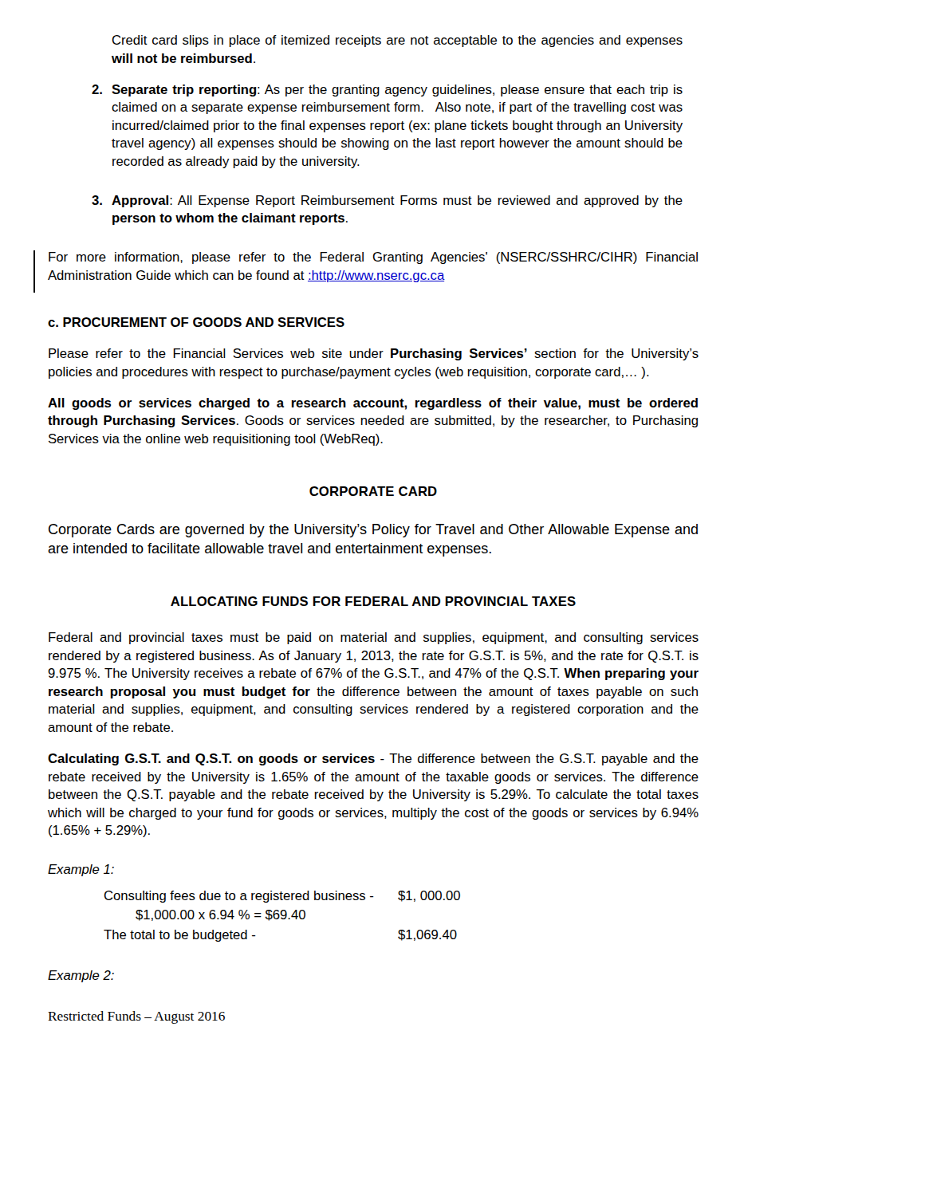Credit card slips in place of itemized receipts are not acceptable to the agencies and expenses will not be reimbursed.
2. Separate trip reporting: As per the granting agency guidelines, please ensure that each trip is claimed on a separate expense reimbursement form. Also note, if part of the travelling cost was incurred/claimed prior to the final expenses report (ex: plane tickets bought through an University travel agency) all expenses should be showing on the last report however the amount should be recorded as already paid by the university.
3. Approval: All Expense Report Reimbursement Forms must be reviewed and approved by the person to whom the claimant reports.
For more information, please refer to the Federal Granting Agencies' (NSERC/SSHRC/CIHR) Financial Administration Guide which can be found at :http://www.nserc.gc.ca
c. PROCUREMENT OF GOODS AND SERVICES
Please refer to the Financial Services web site under Purchasing Services’ section for the University’s policies and procedures with respect to purchase/payment cycles (web requisition, corporate card,… ).
All goods or services charged to a research account, regardless of their value, must be ordered through Purchasing Services. Goods or services needed are submitted, by the researcher, to Purchasing Services via the online web requisitioning tool (WebReq).
CORPORATE CARD
Corporate Cards are governed by the University’s Policy for Travel and Other Allowable Expense and are intended to facilitate allowable travel and entertainment expenses.
ALLOCATING FUNDS FOR FEDERAL AND PROVINCIAL TAXES
Federal and provincial taxes must be paid on material and supplies, equipment, and consulting services rendered by a registered business. As of January 1, 2013, the rate for G.S.T. is 5%, and the rate for Q.S.T. is 9.975 %. The University receives a rebate of 67% of the G.S.T., and 47% of the Q.S.T. When preparing your research proposal you must budget for the difference between the amount of taxes payable on such material and supplies, equipment, and consulting services rendered by a registered corporation and the amount of the rebate.
Calculating G.S.T. and Q.S.T. on goods or services - The difference between the G.S.T. payable and the rebate received by the University is 1.65% of the amount of the taxable goods or services. The difference between the Q.S.T. payable and the rebate received by the University is 5.29%. To calculate the total taxes which will be charged to your fund for goods or services, multiply the cost of the goods or services by 6.94% (1.65% + 5.29%).
Example 1:
| Consulting fees due to a registered business - | $1, 000.00 |
| $1,000.00 x 6.94 % = $69.40 |
| The total to be budgeted - | $1,069.40 |
Example 2:
Restricted Funds – August 2016